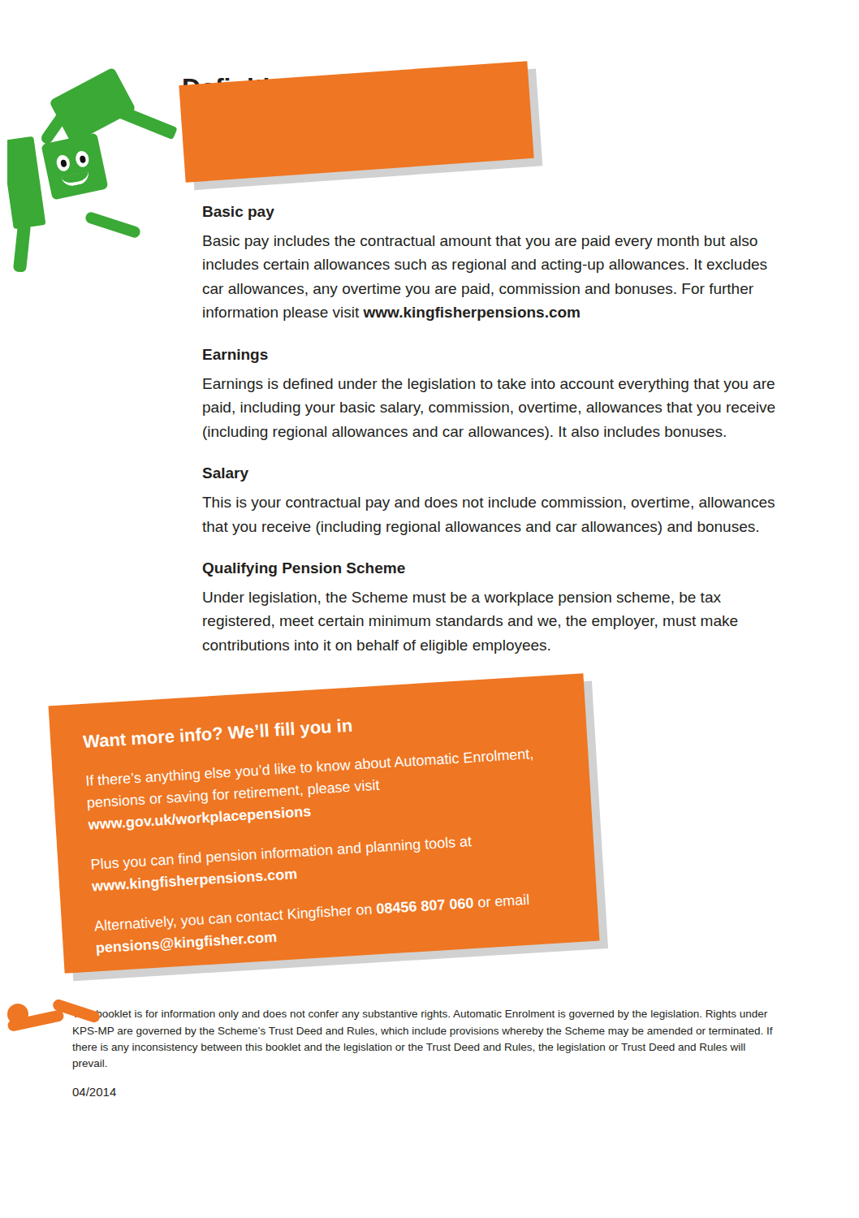Definitions
Basic pay
Basic pay includes the contractual amount that you are paid every month but also includes certain allowances such as regional and acting-up allowances. It excludes car allowances, any overtime you are paid, commission and bonuses. For further information please visit www.kingfisherpensions.com
Earnings
Earnings is defined under the legislation to take into account everything that you are paid, including your basic salary, commission, overtime, allowances that you receive (including regional allowances and car allowances). It also includes bonuses.
Salary
This is your contractual pay and does not include commission, overtime, allowances that you receive (including regional allowances and car allowances) and bonuses.
Qualifying Pension Scheme
Under legislation, the Scheme must be a workplace pension scheme, be tax registered, meet certain minimum standards and we, the employer, must make contributions into it on behalf of eligible employees.
Want more info? We’ll fill you in
If there’s anything else you’d like to know about Automatic Enrolment, pensions or saving for retirement, please visit www.gov.uk/workplacepensions
Plus you can find pension information and planning tools at www.kingfisherpensions.com
Alternatively, you can contact Kingfisher on 08456 807 060 or email pensions@kingfisher.com
This booklet is for information only and does not confer any substantive rights. Automatic Enrolment is governed by the legislation. Rights under KPS-MP are governed by the Scheme’s Trust Deed and Rules, which include provisions whereby the Scheme may be amended or terminated. If there is any inconsistency between this booklet and the legislation or the Trust Deed and Rules, the legislation or Trust Deed and Rules will prevail.
04/2014